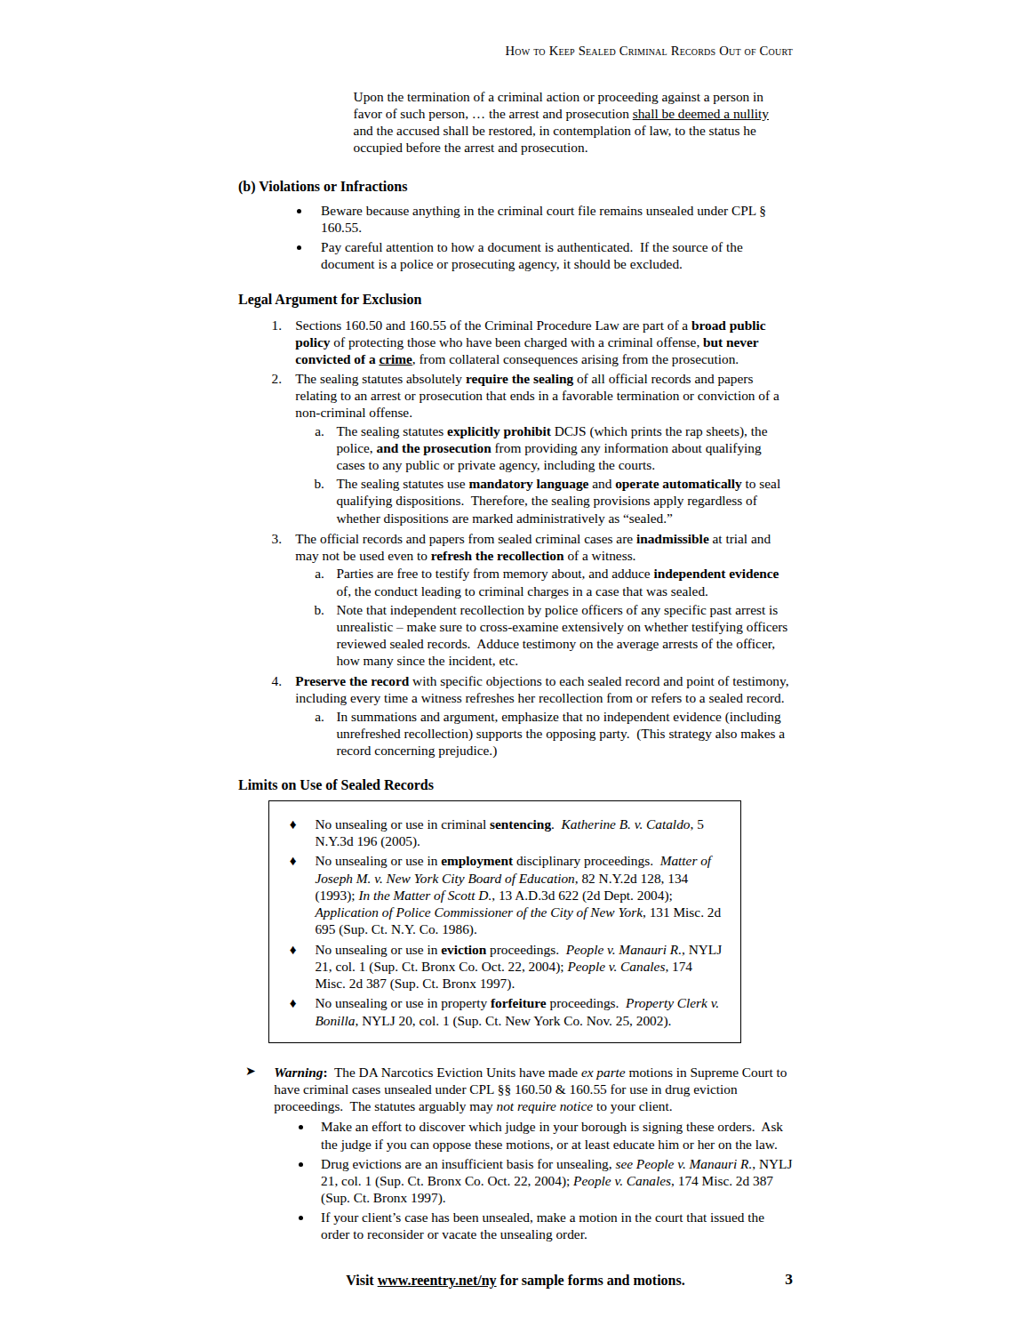How to Keep Sealed Criminal Records Out of Court
Upon the termination of a criminal action or proceeding against a person in favor of such person, … the arrest and prosecution shall be deemed a nullity and the accused shall be restored, in contemplation of law, to the status he occupied before the arrest and prosecution.
(b) Violations or Infractions
Beware because anything in the criminal court file remains unsealed under CPL § 160.55.
Pay careful attention to how a document is authenticated. If the source of the document is a police or prosecuting agency, it should be excluded.
Legal Argument for Exclusion
Sections 160.50 and 160.55 of the Criminal Procedure Law are part of a broad public policy of protecting those who have been charged with a criminal offense, but never convicted of a crime, from collateral consequences arising from the prosecution.
The sealing statutes absolutely require the sealing of all official records and papers relating to an arrest or prosecution that ends in a favorable termination or conviction of a non-criminal offense.
The sealing statutes explicitly prohibit DCJS (which prints the rap sheets), the police, and the prosecution from providing any information about qualifying cases to any public or private agency, including the courts.
The sealing statutes use mandatory language and operate automatically to seal qualifying dispositions. Therefore, the sealing provisions apply regardless of whether dispositions are marked administratively as “sealed.”
The official records and papers from sealed criminal cases are inadmissible at trial and may not be used even to refresh the recollection of a witness.
Parties are free to testify from memory about, and adduce independent evidence of, the conduct leading to criminal charges in a case that was sealed.
Note that independent recollection by police officers of any specific past arrest is unrealistic – make sure to cross-examine extensively on whether testifying officers reviewed sealed records. Adduce testimony on the average arrests of the officer, how many since the incident, etc.
Preserve the record with specific objections to each sealed record and point of testimony, including every time a witness refreshes her recollection from or refers to a sealed record.
In summations and argument, emphasize that no independent evidence (including unrefreshed recollection) supports the opposing party. (This strategy also makes a record concerning prejudice.)
Limits on Use of Sealed Records
No unsealing or use in criminal sentencing. Katherine B. v. Cataldo, 5 N.Y.3d 196 (2005).
No unsealing or use in employment disciplinary proceedings. Matter of Joseph M. v. New York City Board of Education, 82 N.Y.2d 128, 134 (1993); In the Matter of Scott D., 13 A.D.3d 622 (2d Dept. 2004); Application of Police Commissioner of the City of New York, 131 Misc. 2d 695 (Sup. Ct. N.Y. Co. 1986).
No unsealing or use in eviction proceedings. People v. Manauri R., NYLJ 21, col. 1 (Sup. Ct. Bronx Co. Oct. 22, 2004); People v. Canales, 174 Misc. 2d 387 (Sup. Ct. Bronx 1997).
No unsealing or use in property forfeiture proceedings. Property Clerk v. Bonilla, NYLJ 20, col. 1 (Sup. Ct. New York Co. Nov. 25, 2002).
Warning: The DA Narcotics Eviction Units have made ex parte motions in Supreme Court to have criminal cases unsealed under CPL §§ 160.50 & 160.55 for use in drug eviction proceedings. The statutes arguably may not require notice to your client.
Make an effort to discover which judge in your borough is signing these orders. Ask the judge if you can oppose these motions, or at least educate him or her on the law.
Drug evictions are an insufficient basis for unsealing, see People v. Manauri R., NYLJ 21, col. 1 (Sup. Ct. Bronx Co. Oct. 22, 2004); People v. Canales, 174 Misc. 2d 387 (Sup. Ct. Bronx 1997).
If your client’s case has been unsealed, make a motion in the court that issued the order to reconsider or vacate the unsealing order.
Visit www.reentry.net/ny for sample forms and motions. 3